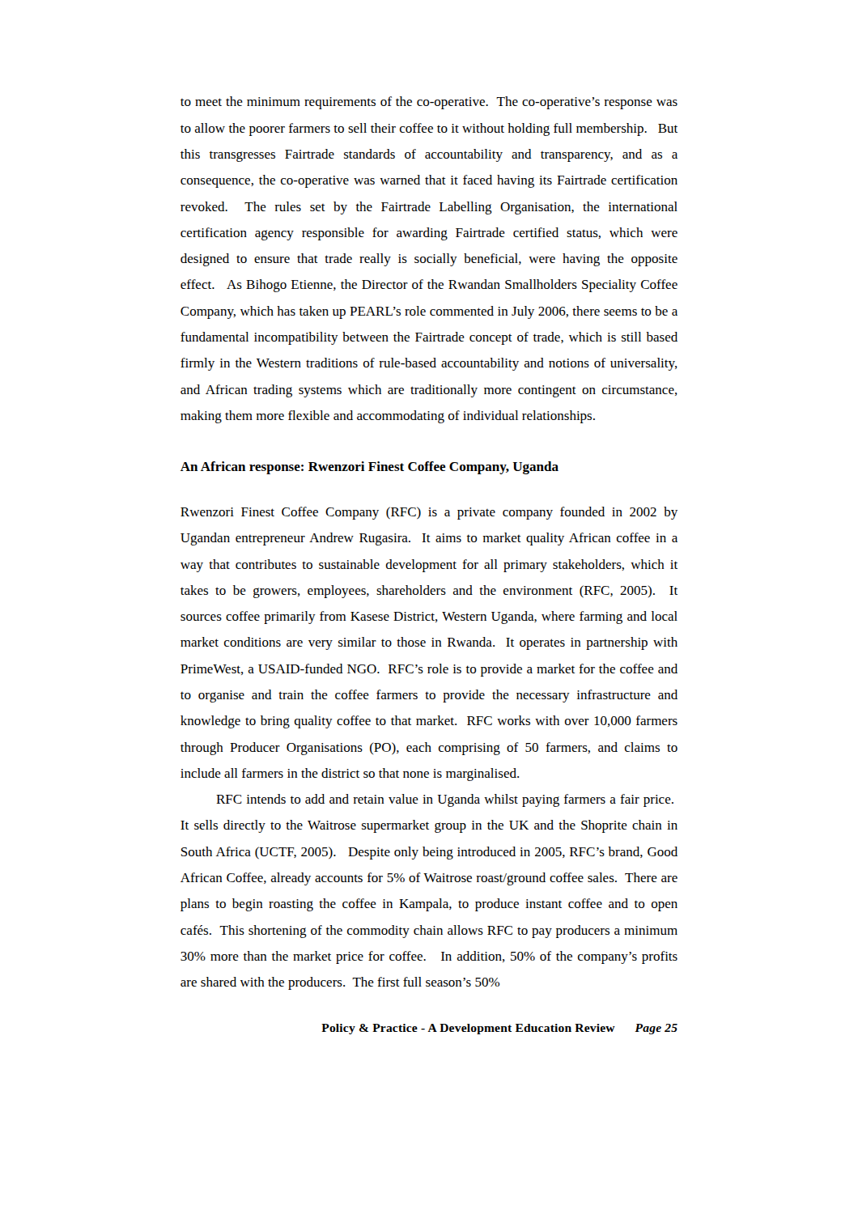to meet the minimum requirements of the co-operative. The co-operative’s response was to allow the poorer farmers to sell their coffee to it without holding full membership. But this transgresses Fairtrade standards of accountability and transparency, and as a consequence, the co-operative was warned that it faced having its Fairtrade certification revoked. The rules set by the Fairtrade Labelling Organisation, the international certification agency responsible for awarding Fairtrade certified status, which were designed to ensure that trade really is socially beneficial, were having the opposite effect. As Bihogo Etienne, the Director of the Rwandan Smallholders Speciality Coffee Company, which has taken up PEARL’s role commented in July 2006, there seems to be a fundamental incompatibility between the Fairtrade concept of trade, which is still based firmly in the Western traditions of rule-based accountability and notions of universality, and African trading systems which are traditionally more contingent on circumstance, making them more flexible and accommodating of individual relationships.
An African response: Rwenzori Finest Coffee Company, Uganda
Rwenzori Finest Coffee Company (RFC) is a private company founded in 2002 by Ugandan entrepreneur Andrew Rugasira. It aims to market quality African coffee in a way that contributes to sustainable development for all primary stakeholders, which it takes to be growers, employees, shareholders and the environment (RFC, 2005). It sources coffee primarily from Kasese District, Western Uganda, where farming and local market conditions are very similar to those in Rwanda. It operates in partnership with PrimeWest, a USAID-funded NGO. RFC’s role is to provide a market for the coffee and to organise and train the coffee farmers to provide the necessary infrastructure and knowledge to bring quality coffee to that market. RFC works with over 10,000 farmers through Producer Organisations (PO), each comprising of 50 farmers, and claims to include all farmers in the district so that none is marginalised.
RFC intends to add and retain value in Uganda whilst paying farmers a fair price. It sells directly to the Waitrose supermarket group in the UK and the Shoprite chain in South Africa (UCTF, 2005). Despite only being introduced in 2005, RFC’s brand, Good African Coffee, already accounts for 5% of Waitrose roast/ground coffee sales. There are plans to begin roasting the coffee in Kampala, to produce instant coffee and to open cafés. This shortening of the commodity chain allows RFC to pay producers a minimum 30% more than the market price for coffee. In addition, 50% of the company’s profits are shared with the producers. The first full season’s 50%
Policy & Practice - A Development Education ReviewPage 25